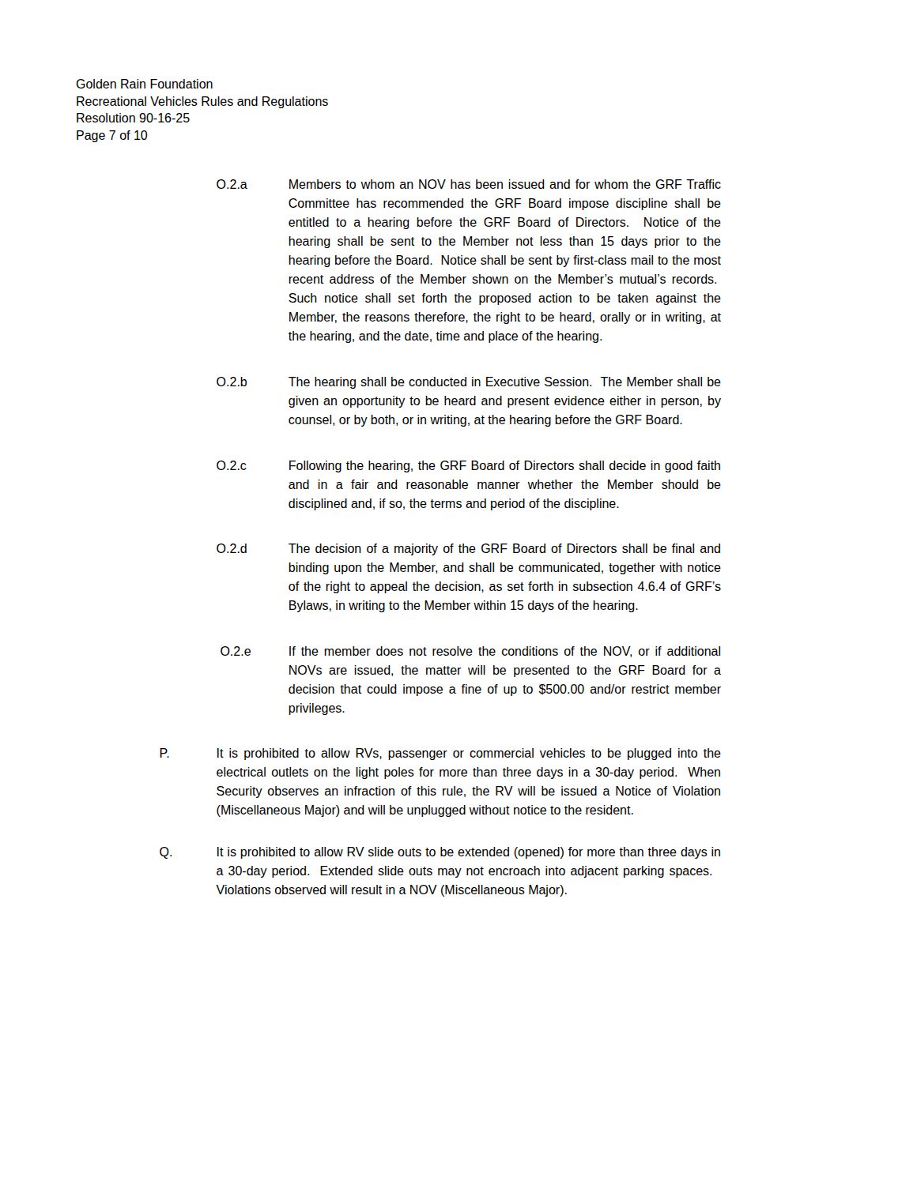Golden Rain Foundation
Recreational Vehicles Rules and Regulations
Resolution 90-16-25
Page 7 of 10
O.2.a
Members to whom an NOV has been issued and for whom the GRF Traffic Committee has recommended the GRF Board impose discipline shall be entitled to a hearing before the GRF Board of Directors. Notice of the hearing shall be sent to the Member not less than 15 days prior to the hearing before the Board. Notice shall be sent by first-class mail to the most recent address of the Member shown on the Member’s mutual’s records. Such notice shall set forth the proposed action to be taken against the Member, the reasons therefore, the right to be heard, orally or in writing, at the hearing, and the date, time and place of the hearing.
O.2.b
The hearing shall be conducted in Executive Session. The Member shall be given an opportunity to be heard and present evidence either in person, by counsel, or by both, or in writing, at the hearing before the GRF Board.
O.2.c
Following the hearing, the GRF Board of Directors shall decide in good faith and in a fair and reasonable manner whether the Member should be disciplined and, if so, the terms and period of the discipline.
O.2.d
The decision of a majority of the GRF Board of Directors shall be final and binding upon the Member, and shall be communicated, together with notice of the right to appeal the decision, as set forth in subsection 4.6.4 of GRF’s Bylaws, in writing to the Member within 15 days of the hearing.
O.2.e
If the member does not resolve the conditions of the NOV, or if additional NOVs are issued, the matter will be presented to the GRF Board for a decision that could impose a fine of up to $500.00 and/or restrict member privileges.
P.
It is prohibited to allow RVs, passenger or commercial vehicles to be plugged into the electrical outlets on the light poles for more than three days in a 30-day period. When Security observes an infraction of this rule, the RV will be issued a Notice of Violation (Miscellaneous Major) and will be unplugged without notice to the resident.
Q.
It is prohibited to allow RV slide outs to be extended (opened) for more than three days in a 30-day period. Extended slide outs may not encroach into adjacent parking spaces. Violations observed will result in a NOV (Miscellaneous Major).